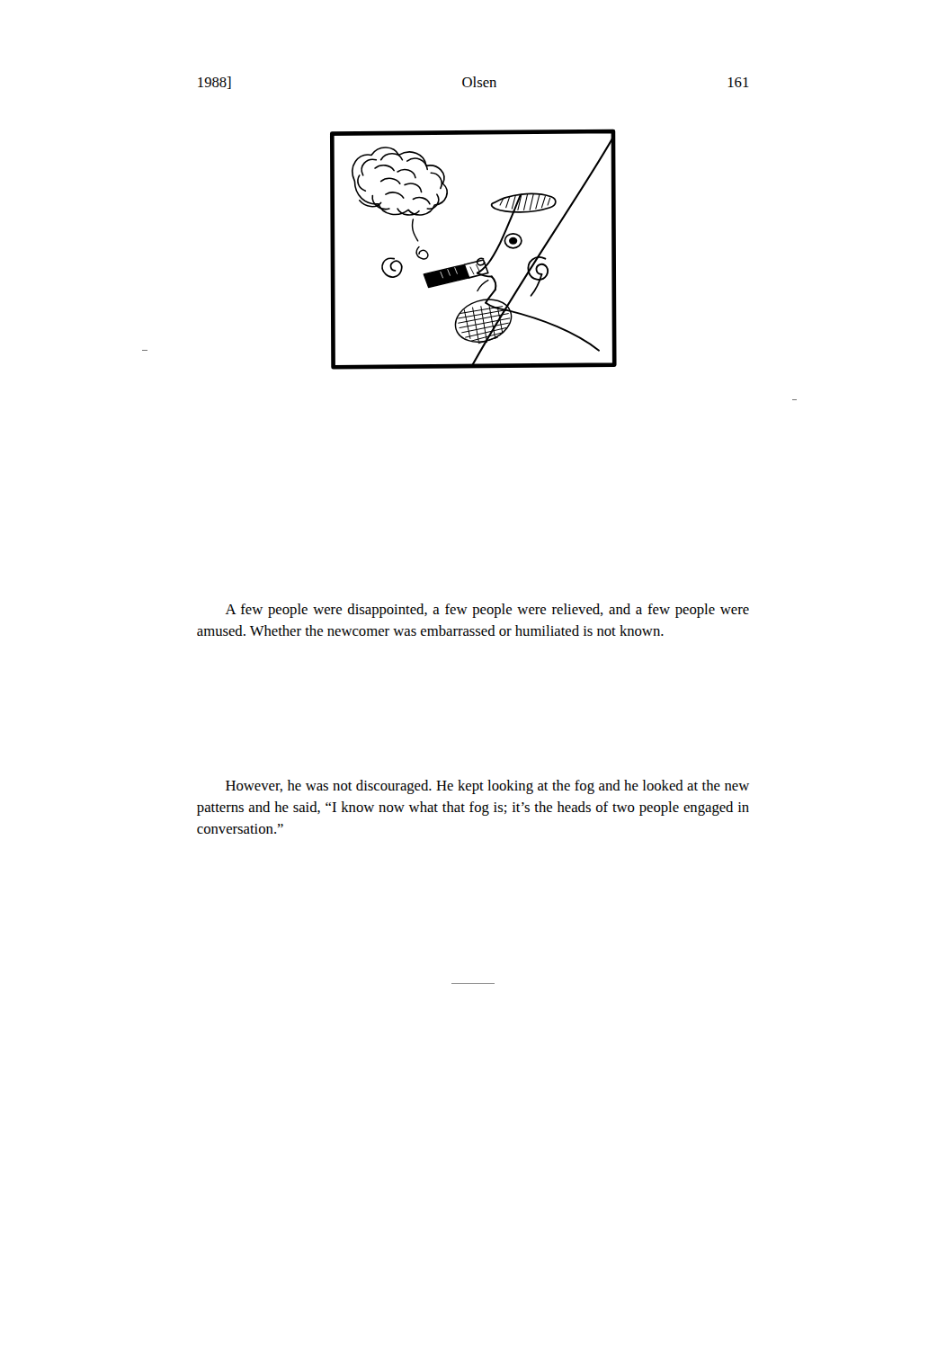1988] Olsen 161
A few people were disappointed, a few people were relieved, and a few people were amused. Whether the newcomer was embarrassed or humiliated is not known.
However, he was not discouraged. He kept looking at the fog and he looked at the new patterns and he said, “I know now what that fog is; it’s the heads of two people engaged in conversation.”